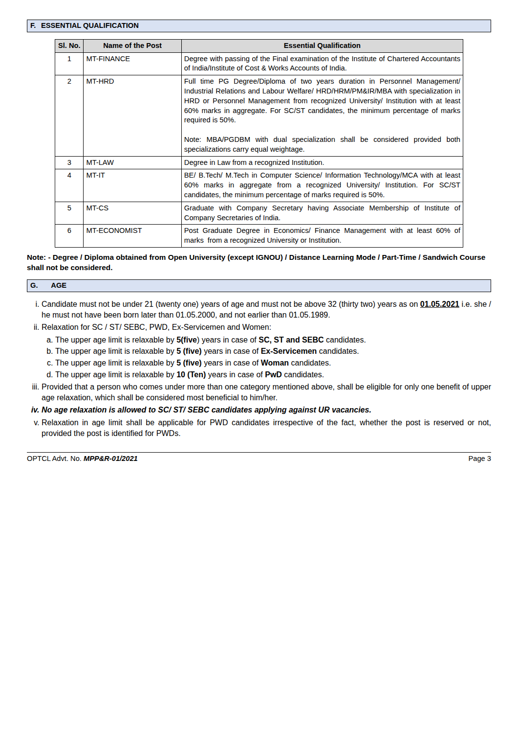F. ESSENTIAL QUALIFICATION
| Sl. No. | Name of the Post | Essential Qualification |
| --- | --- | --- |
| 1 | MT-FINANCE | Degree with passing of the Final examination of the Institute of Chartered Accountants of India/Institute of Cost & Works Accounts of India. |
| 2 | MT-HRD | Full time PG Degree/Diploma of two years duration in Personnel Management/ Industrial Relations and Labour Welfare/ HRD/HRM/PM&IR/MBA with specialization in HRD or Personnel Management from recognized University/ Institution with at least 60% marks in aggregate. For SC/ST candidates, the minimum percentage of marks required is 50%. Note: MBA/PGDBM with dual specialization shall be considered provided both specializations carry equal weightage. |
| 3 | MT-LAW | Degree in Law from a recognized Institution. |
| 4 | MT-IT | BE/ B.Tech/ M.Tech in Computer Science/ Information Technology/MCA with at least 60% marks in aggregate from a recognized University/ Institution. For SC/ST candidates, the minimum percentage of marks required is 50%. |
| 5 | MT-CS | Graduate with Company Secretary having Associate Membership of Institute of Company Secretaries of India. |
| 6 | MT-ECONOMIST | Post Graduate Degree in Economics/ Finance Management with at least 60% of marks from a recognized University or Institution. |
Note: - Degree / Diploma obtained from Open University (except IGNOU) / Distance Learning Mode / Part-Time / Sandwich Course shall not be considered.
G. AGE
Candidate must not be under 21 (twenty one) years of age and must not be above 32 (thirty two) years as on 01.05.2021 i.e. she / he must not have been born later than 01.05.2000, and not earlier than 01.05.1989.
Relaxation for SC / ST/ SEBC, PWD, Ex-Servicemen and Women:
The upper age limit is relaxable by 5(five) years in case of SC, ST and SEBC candidates.
The upper age limit is relaxable by 5 (five) years in case of Ex-Servicemen candidates.
The upper age limit is relaxable by 5 (five) years in case of Woman candidates.
The upper age limit is relaxable by 10 (Ten) years in case of PwD candidates.
Provided that a person who comes under more than one category mentioned above, shall be eligible for only one benefit of upper age relaxation, which shall be considered most beneficial to him/her.
No age relaxation is allowed to SC/ ST/ SEBC candidates applying against UR vacancies.
Relaxation in age limit shall be applicable for PWD candidates irrespective of the fact, whether the post is reserved or not, provided the post is identified for PWDs.
OPTCL Advt. No. MPP&R-01/2021 Page 3